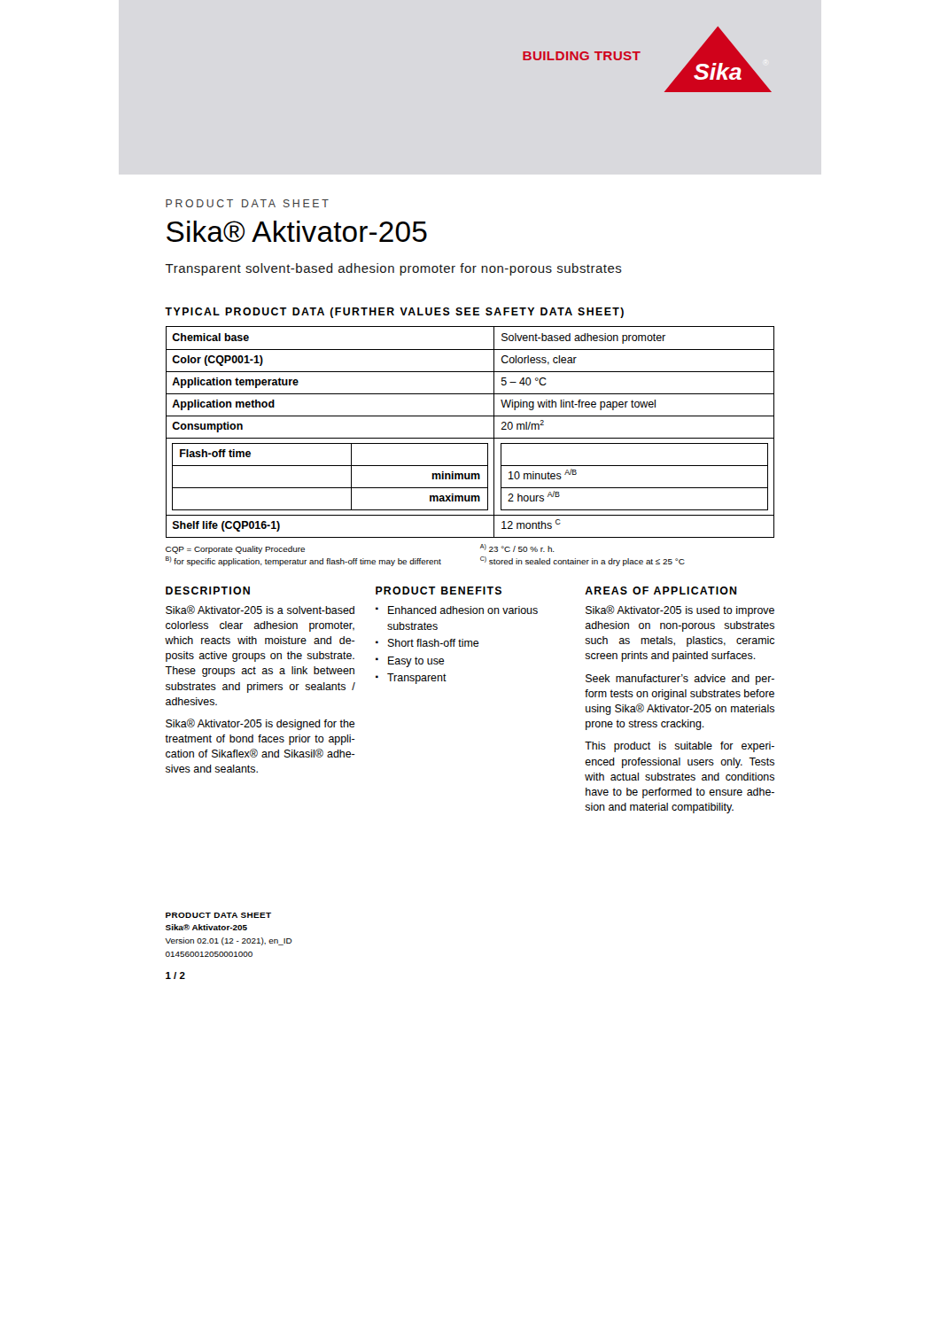BUILDING TRUST
Sika ®
Product Data Sheet
Sika® Aktivator-205
Transparent solvent-based adhesion promoter for non-porous substrates
Typical Product Data (further values see Safety Data Sheet)
| Chemical base | Solvent-based adhesion promoter |
| Color (CQP001-1) | Colorless, clear |
| Application temperature | 5 – 40 °C |
| Application method | Wiping with lint-free paper towel |
| Consumption | 20 ml/m 2 |
| / Flash-off time / / / / minimum / / / maximum / | / 10 minutes A/B / / 2 hours A/B / |
| Shelf life (CQP016-1) | 12 months C |
CQP = Corporate Quality Procedure
B) for specific application, temperatur and flash-off time may be different
A) 23 °C / 50 % r. h.
C) stored in sealed container in a dry place at ≤ 25 °C
Description
Sika® Aktivator-205 is a solvent-based color­less clear adhesion promoter, which reacts with moisture and deposits active groups on the substrate. These groups act as a link between substrates and primers or sealants / adhesives.
Sika® Aktivator-205 is designed for the treat­ment of bond faces prior to application of Sikaflex® and Sikasil® adhesives and sealants.
Product Benefits
Enhanced adhesion on various substrates
Short flash-off time
Easy to use
Transparent
Areas of Application
Sika® Aktivator-205 is used to improve adhe­sion on non-porous substrates such as metals, plastics, ceramic screen prints and painted surfaces.
Seek manufacturer’s advice and perform tests on original substrates before using Sika® Aktivator-205 on materials prone to stress cracking.
This product is suitable for experienced pro­fessional users only. Tests with actual sub­strates and conditions have to be performed to ensure adhesion and material compatibil­ity.
PRODUCT DATA SHEET
Sika® Aktivator-205
Version 02.01 (12 - 2021), en_ID
014560012050001000
1 / 2